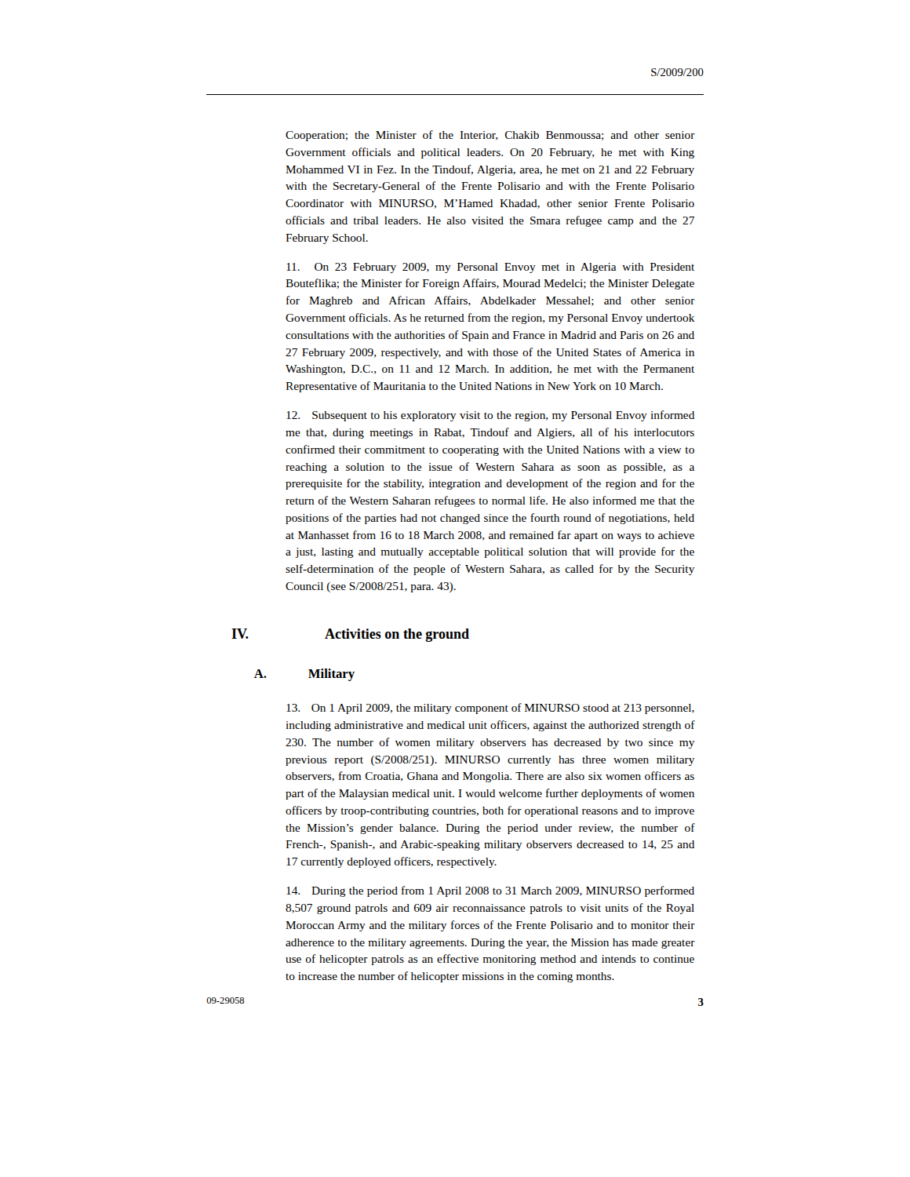S/2009/200
Cooperation; the Minister of the Interior, Chakib Benmoussa; and other senior Government officials and political leaders. On 20 February, he met with King Mohammed VI in Fez. In the Tindouf, Algeria, area, he met on 21 and 22 February with the Secretary-General of the Frente Polisario and with the Frente Polisario Coordinator with MINURSO, M’Hamed Khadad, other senior Frente Polisario officials and tribal leaders. He also visited the Smara refugee camp and the 27 February School.
11. On 23 February 2009, my Personal Envoy met in Algeria with President Bouteflika; the Minister for Foreign Affairs, Mourad Medelci; the Minister Delegate for Maghreb and African Affairs, Abdelkader Messahel; and other senior Government officials. As he returned from the region, my Personal Envoy undertook consultations with the authorities of Spain and France in Madrid and Paris on 26 and 27 February 2009, respectively, and with those of the United States of America in Washington, D.C., on 11 and 12 March. In addition, he met with the Permanent Representative of Mauritania to the United Nations in New York on 10 March.
12. Subsequent to his exploratory visit to the region, my Personal Envoy informed me that, during meetings in Rabat, Tindouf and Algiers, all of his interlocutors confirmed their commitment to cooperating with the United Nations with a view to reaching a solution to the issue of Western Sahara as soon as possible, as a prerequisite for the stability, integration and development of the region and for the return of the Western Saharan refugees to normal life. He also informed me that the positions of the parties had not changed since the fourth round of negotiations, held at Manhasset from 16 to 18 March 2008, and remained far apart on ways to achieve a just, lasting and mutually acceptable political solution that will provide for the self-determination of the people of Western Sahara, as called for by the Security Council (see S/2008/251, para. 43).
IV. Activities on the ground
A. Military
13. On 1 April 2009, the military component of MINURSO stood at 213 personnel, including administrative and medical unit officers, against the authorized strength of 230. The number of women military observers has decreased by two since my previous report (S/2008/251). MINURSO currently has three women military observers, from Croatia, Ghana and Mongolia. There are also six women officers as part of the Malaysian medical unit. I would welcome further deployments of women officers by troop-contributing countries, both for operational reasons and to improve the Mission’s gender balance. During the period under review, the number of French-, Spanish-, and Arabic-speaking military observers decreased to 14, 25 and 17 currently deployed officers, respectively.
14. During the period from 1 April 2008 to 31 March 2009, MINURSO performed 8,507 ground patrols and 609 air reconnaissance patrols to visit units of the Royal Moroccan Army and the military forces of the Frente Polisario and to monitor their adherence to the military agreements. During the year, the Mission has made greater use of helicopter patrols as an effective monitoring method and intends to continue to increase the number of helicopter missions in the coming months.
09-29058 3